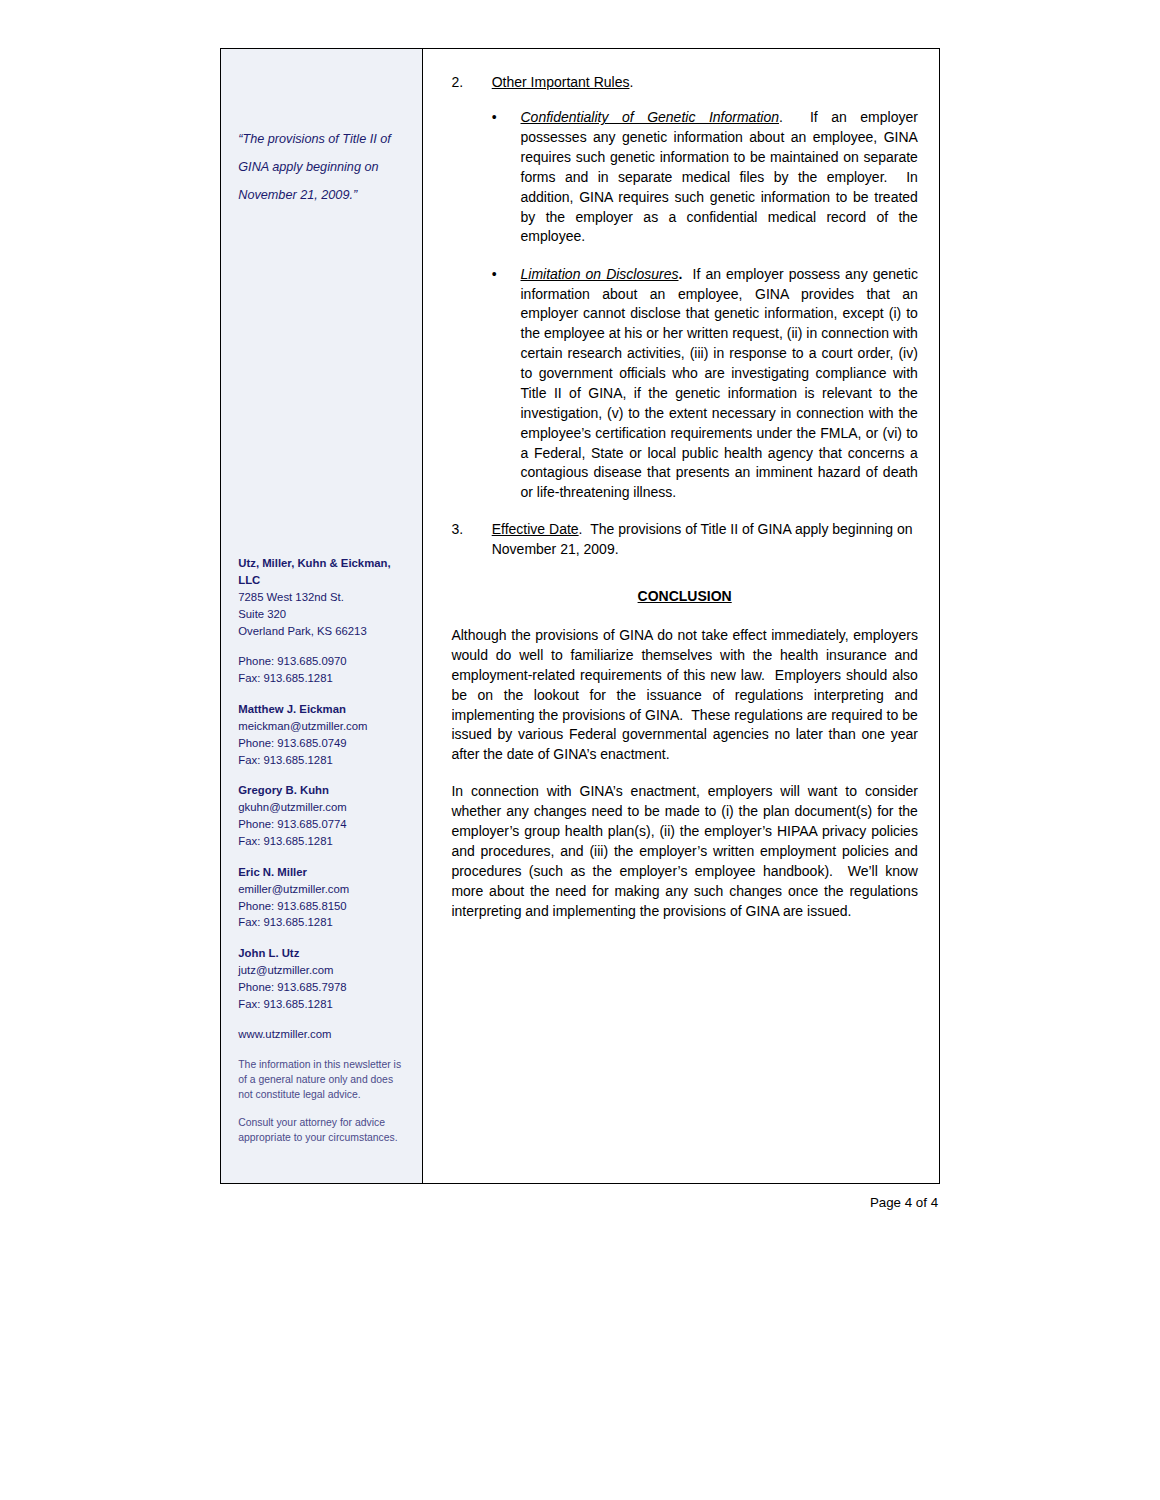“The provisions of Title II of GINA apply beginning on November 21, 2009.”
Utz, Miller, Kuhn & Eickman, LLC
7285 West 132nd St.
Suite 320
Overland Park, KS 66213
Phone: 913.685.0970
Fax: 913.685.1281
Matthew J. Eickman
meickman@utzmiller.com
Phone: 913.685.0749
Fax: 913.685.1281
Gregory B. Kuhn
gkuhn@utzmiller.com
Phone: 913.685.0774
Fax: 913.685.1281
Eric N. Miller
emiller@utzmiller.com
Phone: 913.685.8150
Fax: 913.685.1281
John L. Utz
jutz@utzmiller.com
Phone: 913.685.7978
Fax: 913.685.1281
www.utzmiller.com
The information in this newsletter is of a general nature only and does not constitute legal advice.
Consult your attorney for advice appropriate to your circumstances.
2.
Other Important Rules.
•
Confidentiality of Genetic Information. If an employer possesses any genetic information about an employee, GINA requires such genetic information to be maintained on separate forms and in separate medical files by the employer. In addition, GINA requires such genetic information to be treated by the employer as a confidential medical record of the employee.
•
Limitation on Disclosures. If an employer possess any genetic information about an employee, GINA provides that an employer cannot disclose that genetic information, except (i) to the employee at his or her written request, (ii) in connection with certain research activities, (iii) in response to a court order, (iv) to government officials who are investigating compliance with Title II of GINA, if the genetic information is relevant to the investigation, (v) to the extent necessary in connection with the employee’s certification requirements under the FMLA, or (vi) to a Federal, State or local public health agency that concerns a contagious disease that presents an imminent hazard of death or life-threatening illness.
3.
Effective Date. The provisions of Title II of GINA apply beginning on November 21, 2009.
CONCLUSION
Although the provisions of GINA do not take effect immediately, employers would do well to familiarize themselves with the health insurance and employment-related requirements of this new law. Employers should also be on the lookout for the issuance of regulations interpreting and implementing the provisions of GINA. These regulations are required to be issued by various Federal governmental agencies no later than one year after the date of GINA’s enactment.
In connection with GINA’s enactment, employers will want to consider whether any changes need to be made to (i) the plan document(s) for the employer’s group health plan(s), (ii) the employer’s HIPAA privacy policies and procedures, and (iii) the employer’s written employment policies and procedures (such as the employer’s employee handbook). We’ll know more about the need for making any such changes once the regulations interpreting and implementing the provisions of GINA are issued.
Page 4 of 4